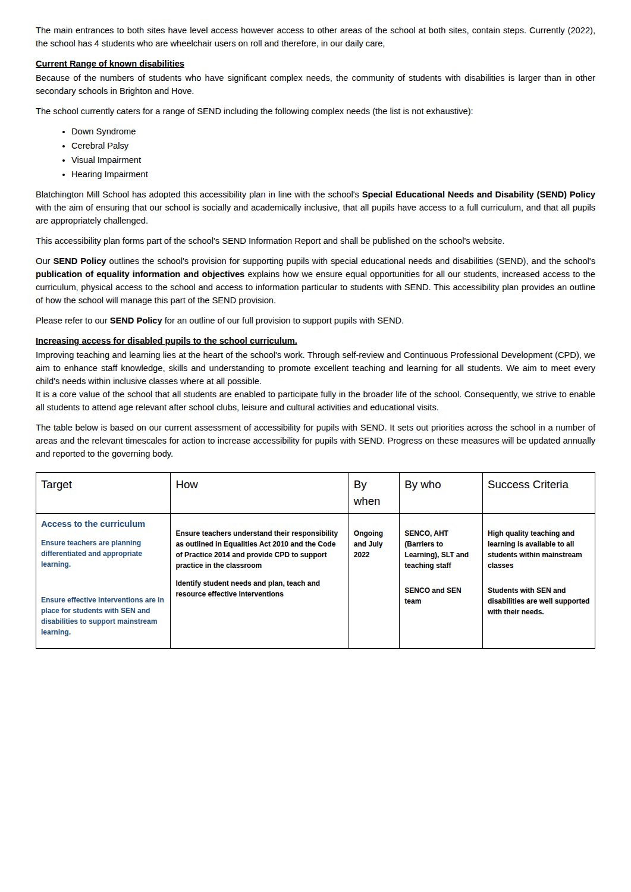The main entrances to both sites have level access however access to other areas of the school at both sites, contain steps. Currently (2022), the school has 4 students who are wheelchair users on roll and therefore, in our daily care,
Current Range of known disabilities
Because of the numbers of students who have significant complex needs, the community of students with disabilities is larger than in other secondary schools in Brighton and Hove.
The school currently caters for a range of SEND including the following complex needs (the list is not exhaustive):
Down Syndrome
Cerebral Palsy
Visual Impairment
Hearing Impairment
Blatchington Mill School has adopted this accessibility plan in line with the school's Special Educational Needs and Disability (SEND) Policy with the aim of ensuring that our school is socially and academically inclusive, that all pupils have access to a full curriculum, and that all pupils are appropriately challenged.
This accessibility plan forms part of the school's SEND Information Report and shall be published on the school's website.
Our SEND Policy outlines the school's provision for supporting pupils with special educational needs and disabilities (SEND), and the school's publication of equality information and objectives explains how we ensure equal opportunities for all our students, increased access to the curriculum, physical access to the school and access to information particular to students with SEND. This accessibility plan provides an outline of how the school will manage this part of the SEND provision.
Please refer to our SEND Policy for an outline of our full provision to support pupils with SEND.
Increasing access for disabled pupils to the school curriculum.
Improving teaching and learning lies at the heart of the school's work. Through self-review and Continuous Professional Development (CPD), we aim to enhance staff knowledge, skills and understanding to promote excellent teaching and learning for all students. We aim to meet every child's needs within inclusive classes where at all possible.
It is a core value of the school that all students are enabled to participate fully in the broader life of the school. Consequently, we strive to enable all students to attend age relevant after school clubs, leisure and cultural activities and educational visits.
The table below is based on our current assessment of accessibility for pupils with SEND. It sets out priorities across the school in a number of areas and the relevant timescales for action to increase accessibility for pupils with SEND. Progress on these measures will be updated annually and reported to the governing body.
| Target | How | By when | By who | Success Criteria |
| --- | --- | --- | --- | --- |
| Access to the curriculum Ensure teachers are planning differentiated and appropriate learning. Ensure effective interventions are in place for students with SEN and disabilities to support mainstream learning. | Ensure teachers understand their responsibility as outlined in Equalities Act 2010 and the Code of Practice 2014 and provide CPD to support practice in the classroom Identify student needs and plan, teach and resource effective interventions | Ongoing and July 2022 | SENCO, AHT (Barriers to Learning), SLT and teaching staff SENCO and SEN team | High quality teaching and learning is available to all students within mainstream classes Students with SEN and disabilities are well supported with their needs. |